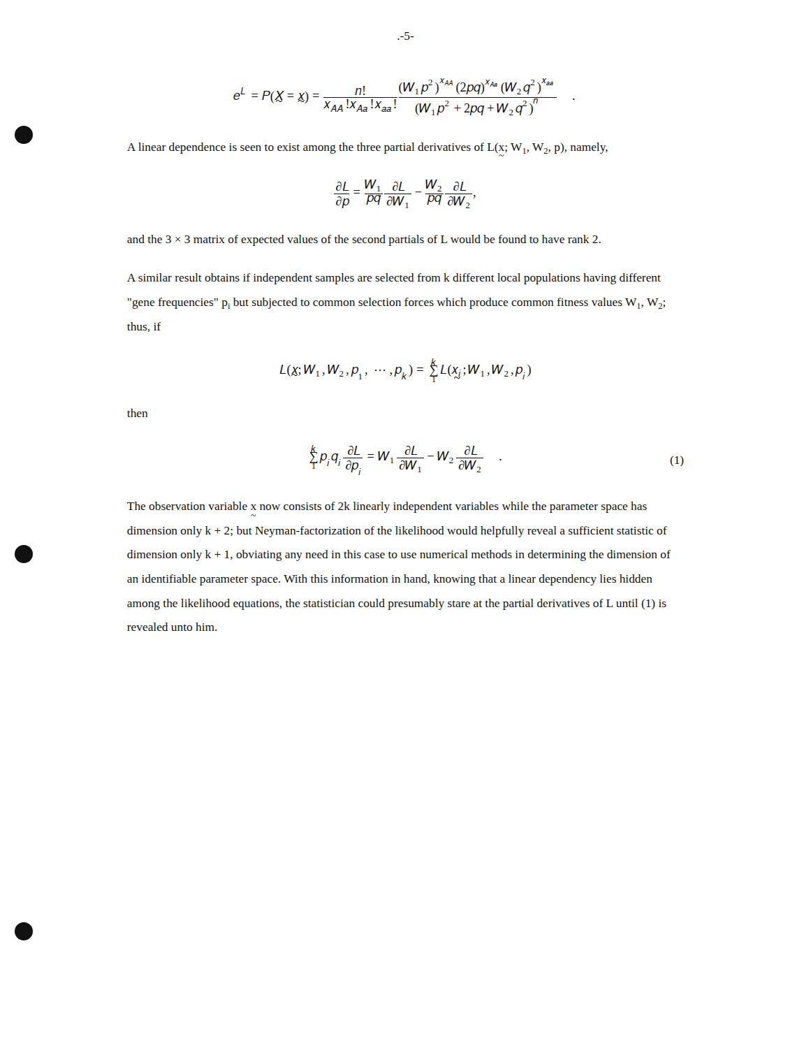.-5-
eL = P(X~ = x~) = n! xAA! xAa! xaa! (W1p2) xAA (2pq) xAa (W2q2) xaa (W1p2+2pq+W2q2) n .
A linear dependence is seen to exist among the three partial derivatives of L(x; W1, W2, p), namely,
∂L ∂p = W1 pq ∂L ∂W1 − W2 pq ∂L ∂W2 ,
and the 3 × 3 matrix of expected values of the second partials of L would be found to have rank 2.
A similar result obtains if independent samples are selected from k different local populations having different "gene frequencies" pi but subjected to common selection forces which produce common fitness values W1, W2; thus, if
L ( x~ ; W1, W2, p1, ⋯, pk ) = ∑ 1 k L ( xi~ ; W1, W2, pi )
then
∑ 1 k pi qi ∂L ∂pi = W1 ∂L ∂W1 − W2 ∂L ∂W2 . (1)
The observation variable x now consists of 2k linearly independent variables while the parameter space has dimension only k + 2; but Neyman-factorization of the likelihood would helpfully reveal a sufficient statistic of dimension only k + 1, obviating any need in this case to use numerical methods in determining the dimension of an identifiable parameter space. With this information in hand, knowing that a linear dependency lies hidden among the likelihood equations, the statistician could presumably stare at the partial derivatives of L until (1) is revealed unto him.